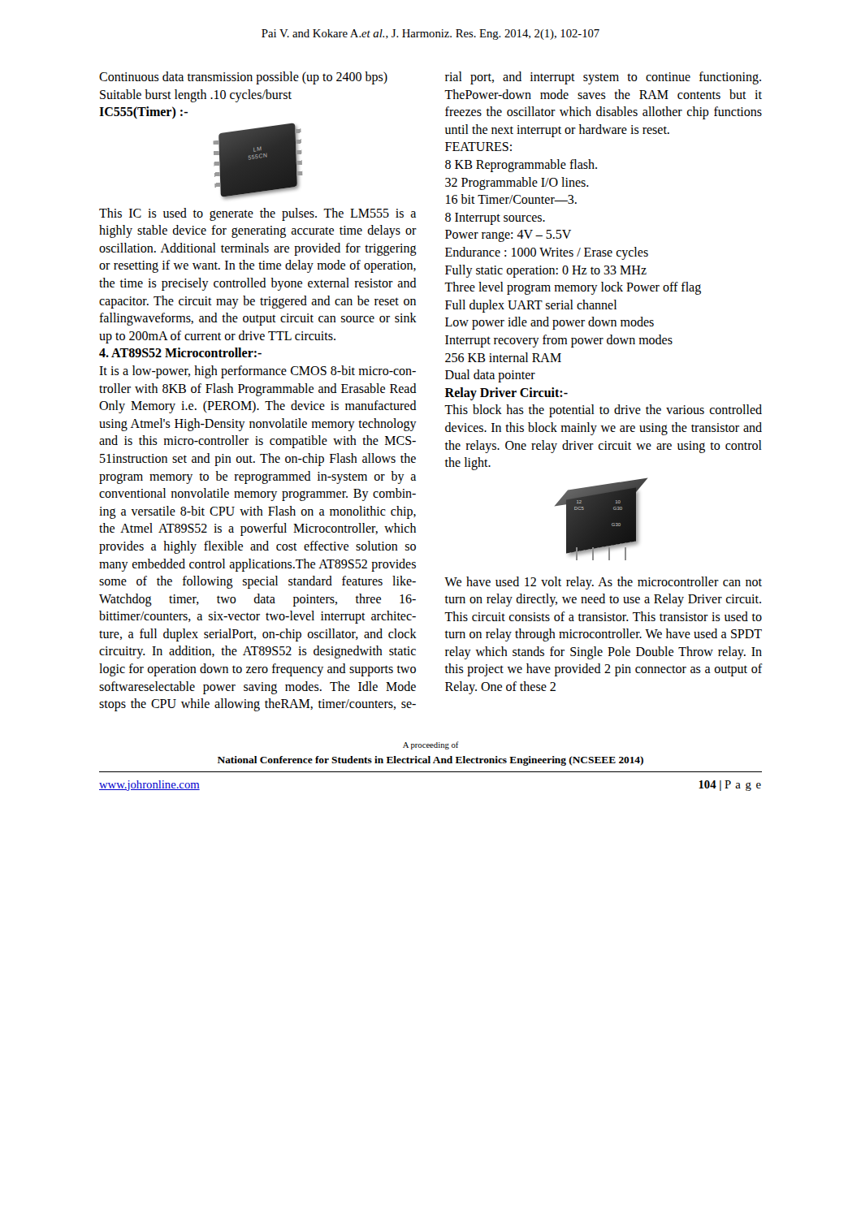Pai V. and Kokare A.et al., J. Harmoniz. Res. Eng. 2014, 2(1), 102-107
Continuous data transmission possible (up to 2400 bps)
Suitable burst length .10 cycles/burst
IC555(Timer) :-
LM
555CN
This IC is used to generate the pulses. The LM555 is a highly stable device for generating accurate time delays or oscillation. Additional terminals are provided for triggering or resetting if we want. In the time delay mode of operation, the time is precisely controlled byone external resistor and capacitor. The circuit may be triggered and can be reset on fallingwaveforms, and the output circuit can source or sink up to 200mA of current or drive TTL circuits.
4. AT89S52 Microcontroller:-
It is a low-power, high performance CMOS 8-bit micro-controller with 8KB of Flash Programmable and Erasable Read Only Memory i.e. (PEROM). The device is manufactured using Atmel's High-Density nonvolatile memory technology and is this micro-controller is compatible with the MCS-51instruction set and pin out. The on-chip Flash allows the program memory to be reprogrammed in-system or by a conventional nonvolatile memory programmer. By combining a versatile 8-bit CPU with Flash on a monolithic chip, the Atmel AT89S52 is a powerful Microcontroller, which provides a highly flexible and cost effective solution so many embedded control applications.The AT89S52 provides some of the following special standard features like- Watchdog timer, two data pointers, three 16-bittimer/counters, a six-vector two-level interrupt architecture, a full duplex serialPort, on-chip oscillator, and clock circuitry. In addition, the AT89S52 is designedwith static logic for operation down to zero frequency and supports two softwareselectable power saving modes. The Idle Mode stops the CPU while allowing theRAM, timer/counters, serial port, and interrupt system to continue functioning. ThePower-down mode saves the RAM contents but it freezes the oscillator which disables allother chip functions until the next interrupt or hardware is reset.
FEATURES:
8 KB Reprogrammable flash.
32 Programmable I/O lines.
16 bit Timer/Counter—3.
8 Interrupt sources.
Power range: 4V – 5.5V
Endurance : 1000 Writes / Erase cycles
Fully static operation: 0 Hz to 33 MHz
Three level program memory lock Power off flag
Full duplex UART serial channel
Low power idle and power down modes
Interrupt recovery from power down modes
256 KB internal RAM
Dual data pointer
Relay Driver Circuit:-
This block has the potential to drive the various controlled devices. In this block mainly we are using the transistor and the relays. One relay driver circuit we are using to control the light.
12
DC5
10
G30
G30
We have used 12 volt relay. As the microcontroller can not turn on relay directly, we need to use a Relay Driver circuit. This circuit consists of a transistor. This transistor is used to turn on relay through microcontroller. We have used a SPDT relay which stands for Single Pole Double Throw relay. In this project we have provided 2 pin connector as a output of Relay. One of these 2
A proceeding of
National Conference for Students in Electrical And Electronics Engineering (NCSEEE 2014)
www.johronline.com 104 | P a g e